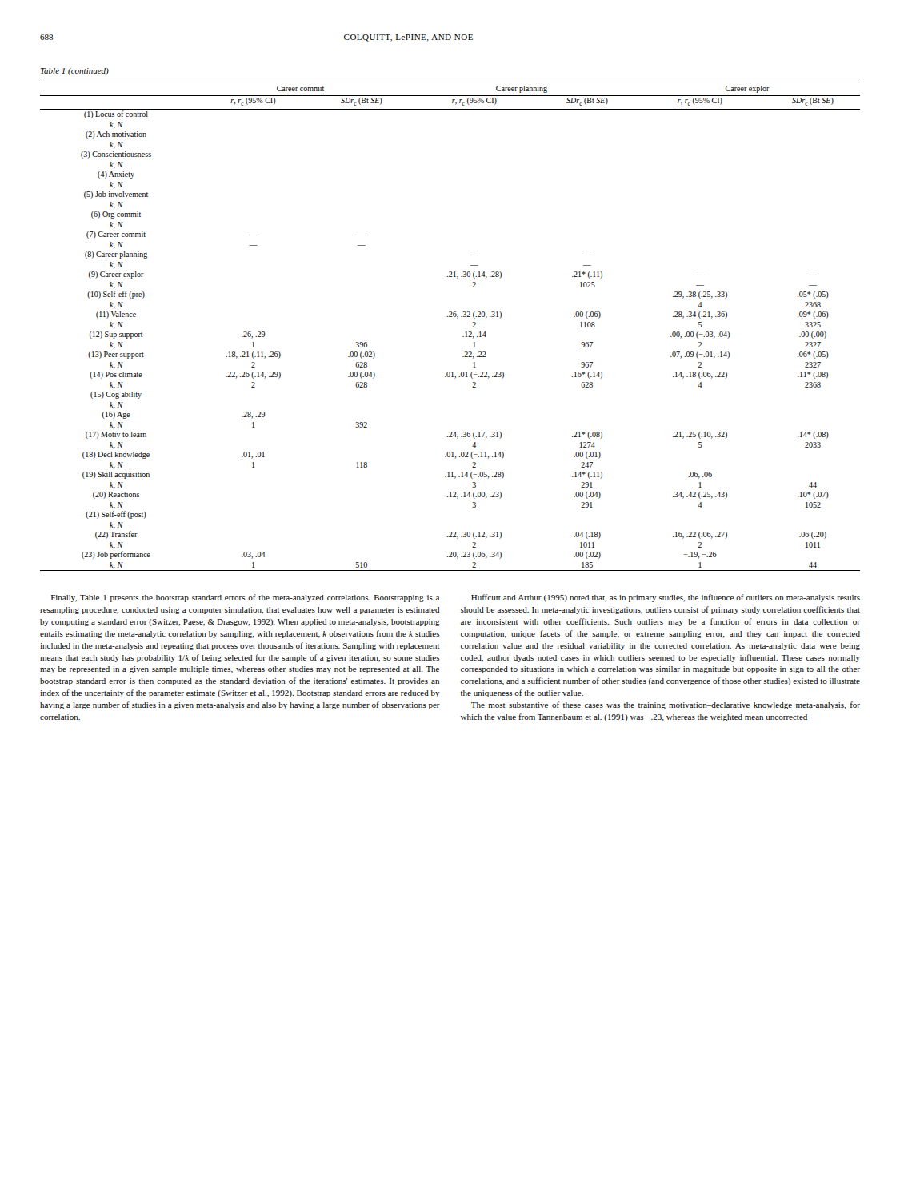688 COLQUITT, LePINE, AND NOE
Table 1 (continued)
| | Career commit | Career planning | Career explor |
| --- | --- | --- | --- |
| | r , r c (95% CI) | SDr c (Bt SE ) | r , r c (95% CI) | SDr c (Bt SE ) | r , r c (95% CI) | SDr c (Bt SE ) |
| (1) Locus of control | | | | | | |
| k, N | | | | | | |
| (2) Ach motivation | | | | | | |
| k, N | | | | | | |
| (3) Conscientiousness | | | | | | |
| k, N | | | | | | |
| (4) Anxiety | | | | | | |
| k, N | | | | | | |
| (5) Job involvement | | | | | | |
| k, N | | | | | | |
| (6) Org commit | | | | | | |
| k, N | | | | | | |
| (7) Career commit | — | — | | | | |
| k, N | — | — | | | | |
| (8) Career planning | | | — | — | | |
| k, N | | | — | — | | |
| (9) Career explor | | | .21, .30 (.14, .28) | .21* (.11) | — | — |
| k, N | | | 2 | 1025 | — | — |
| (10) Self-eff (pre) | | | | | .29, .38 (.25, .33) | .05* (.05) |
| k, N | | | | | 4 | 2368 |
| (11) Valence | | | .26, .32 (.20, .31) | .00 (.06) | .28, .34 (.21, .36) | .09* (.06) |
| k, N | | | 2 | 1108 | 5 | 3325 |
| (12) Sup support | .26, .29 | | .12, .14 | | .00, .00 (−.03, .04) | .00 (.00) |
| k, N | 1 | 396 | 1 | 967 | 2 | 2327 |
| (13) Peer support | .18, .21 (.11, .26) | .00 (.02) | .22, .22 | | .07, .09 (−.01, .14) | .06* (.05) |
| k, N | 2 | 628 | 1 | 967 | 2 | 2327 |
| (14) Pos climate | .22, .26 (.14, .29) | .00 (.04) | .01, .01 (−.22, .23) | .16* (.14) | .14, .18 (.06, .22) | .11* (.08) |
| k, N | 2 | 628 | 2 | 628 | 4 | 2368 |
| (15) Cog ability | | | | | | |
| k, N | | | | | | |
| (16) Age | .28, .29 | | | | | |
| k, N | 1 | 392 | | | | |
| (17) Motiv to learn | | | .24, .36 (.17, .31) | .21* (.08) | .21, .25 (.10, .32) | .14* (.08) |
| k, N | | | 4 | 1274 | 5 | 2033 |
| (18) Decl knowledge | .01, .01 | | .01, .02 (−.11, .14) | .00 (.01) | | |
| k, N | 1 | 118 | 2 | 247 | | |
| (19) Skill acquisition | | | .11, .14 (−.05, .28) | .14* (.11) | .06, .06 | |
| k, N | | | 3 | 291 | 1 | 44 |
| (20) Reactions | | | .12, .14 (.00, .23) | .00 (.04) | .34, .42 (.25, .43) | .10* (.07) |
| k, N | | | 3 | 291 | 4 | 1052 |
| (21) Self-eff (post) | | | | | | |
| k, N | | | | | | |
| (22) Transfer | | | .22, .30 (.12, .31) | .04 (.18) | .16, .22 (.06, .27) | .06 (.20) |
| k, N | | | 2 | 1011 | 2 | 1011 |
| (23) Job performance | .03, .04 | | .20, .23 (.06, .34) | .00 (.02) | −.19, −.26 | |
| k, N | 1 | 510 | 2 | 185 | 1 | 44 |
Finally, Table 1 presents the bootstrap standard errors of the meta-analyzed correlations. Bootstrapping is a resampling procedure, conducted using a computer simulation, that evaluates how well a parameter is estimated by computing a standard error (Switzer, Paese, & Drasgow, 1992). When applied to meta-analysis, bootstrapping entails estimating the meta-analytic correlation by sampling, with replacement, k observations from the k studies included in the meta-analysis and repeating that process over thousands of iterations. Sampling with replacement means that each study has probability 1/k of being selected for the sample of a given iteration, so some studies may be represented in a given sample multiple times, whereas other studies may not be represented at all. The bootstrap standard error is then computed as the standard deviation of the iterations' estimates. It provides an index of the uncertainty of the parameter estimate (Switzer et al., 1992). Bootstrap standard errors are reduced by having a large number of studies in a given meta-analysis and also by having a large number of observations per correlation.
Huffcutt and Arthur (1995) noted that, as in primary studies, the influence of outliers on meta-analysis results should be assessed. In meta-analytic investigations, outliers consist of primary study correlation coefficients that are inconsistent with other coefficients. Such outliers may be a function of errors in data collection or computation, unique facets of the sample, or extreme sampling error, and they can impact the corrected correlation value and the residual variability in the corrected correlation. As meta-analytic data were being coded, author dyads noted cases in which outliers seemed to be especially influential. These cases normally corresponded to situations in which a correlation was similar in magnitude but opposite in sign to all the other correlations, and a sufficient number of other studies (and convergence of those other studies) existed to illustrate the uniqueness of the outlier value.
The most substantive of these cases was the training motivation–declarative knowledge meta-analysis, for which the value from Tannenbaum et al. (1991) was −.23, whereas the weighted mean uncorrected